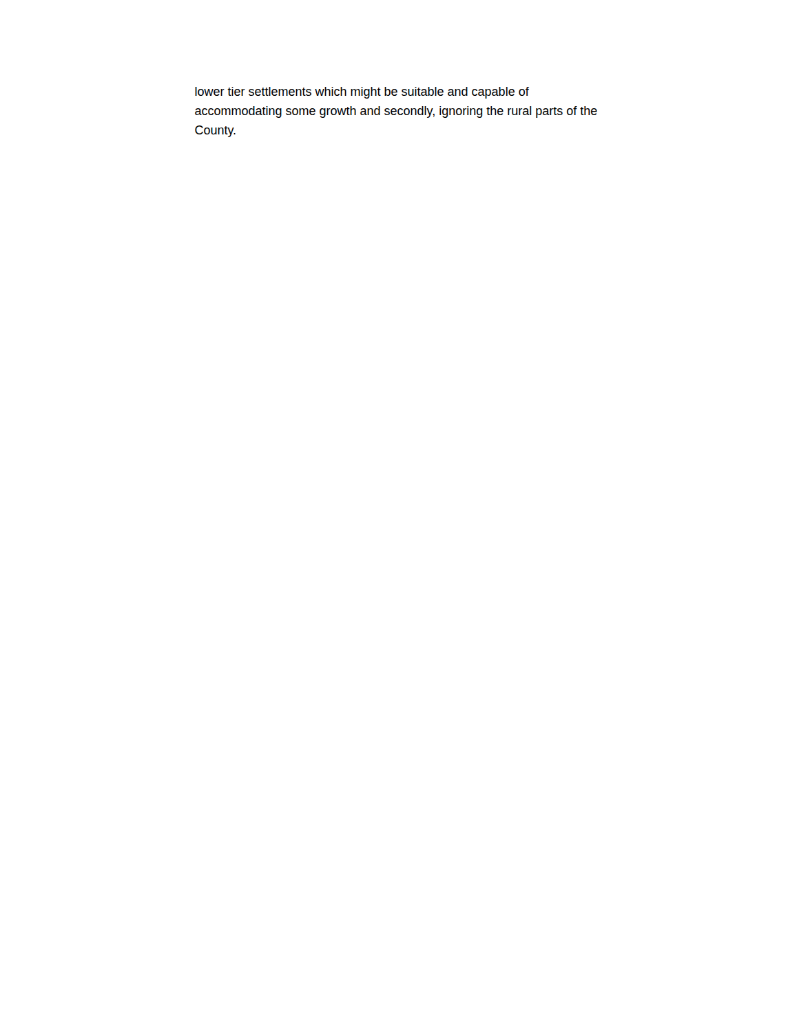lower tier settlements which might be suitable and capable of accommodating some growth and secondly, ignoring the rural parts of the County.